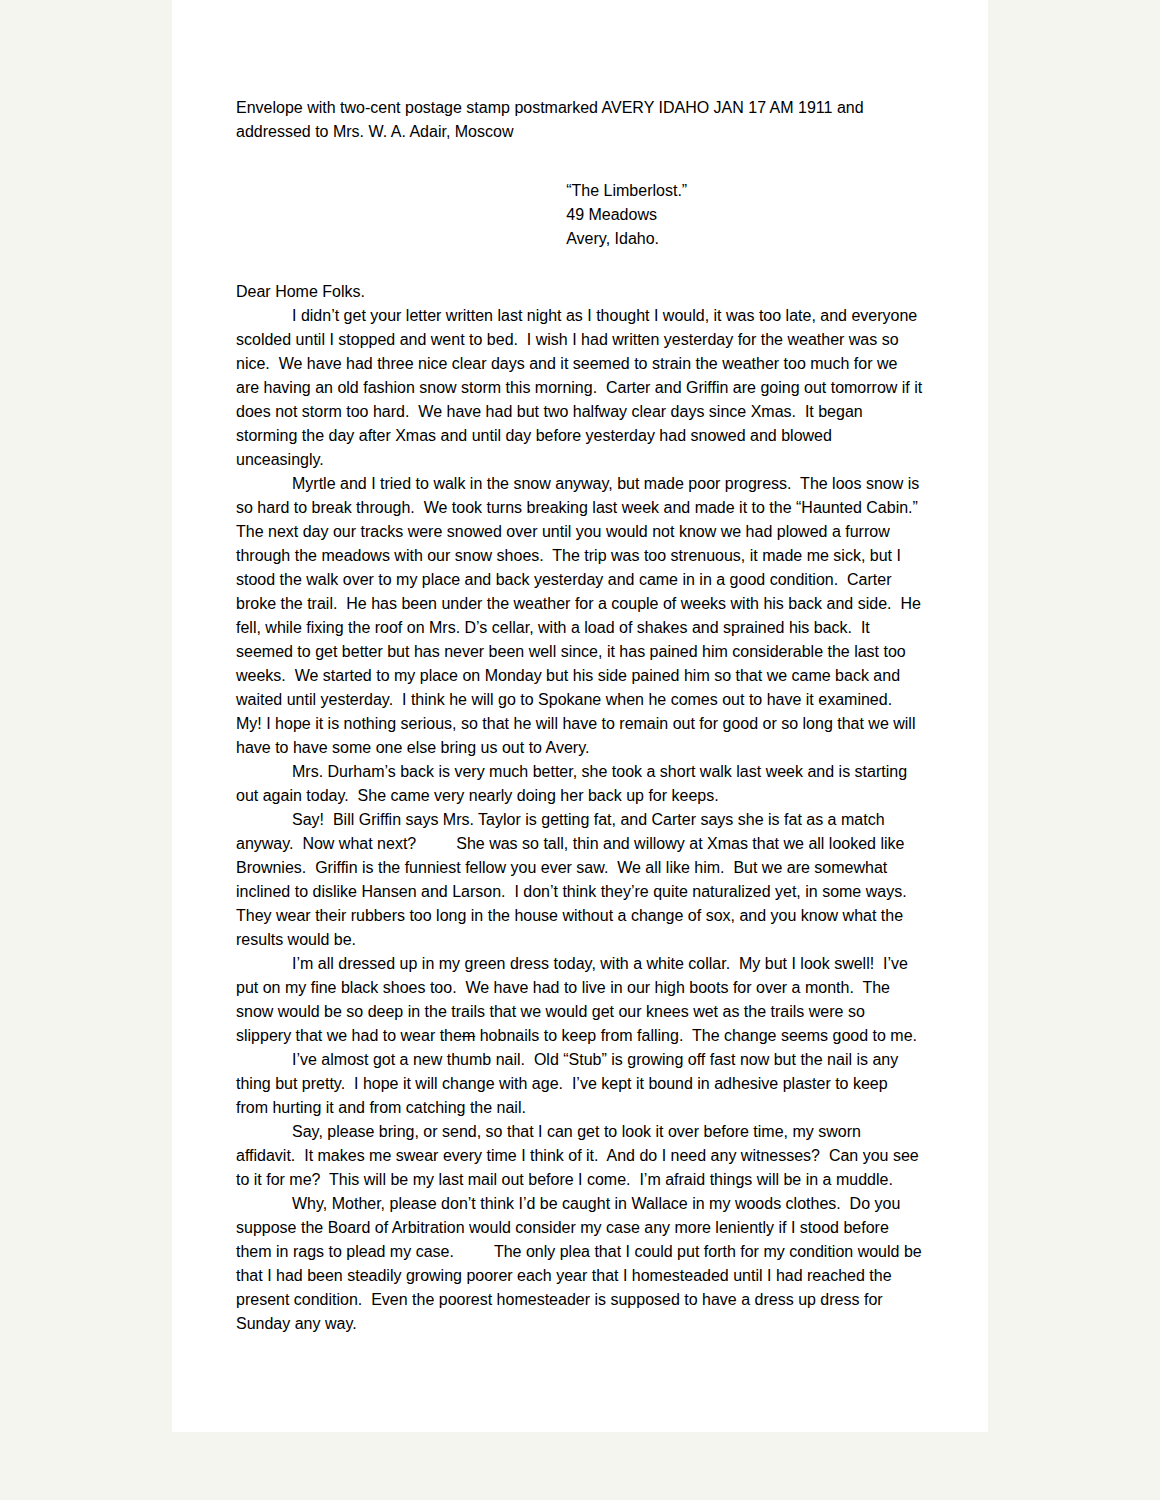Envelope with two-cent postage stamp postmarked AVERY IDAHO JAN 17 AM 1911 and addressed to Mrs. W. A. Adair, Moscow
“The Limberlost.”
49 Meadows
Avery, Idaho.
Dear Home Folks.
I didn’t get your letter written last night as I thought I would, it was too late, and everyone scolded until I stopped and went to bed. I wish I had written yesterday for the weather was so nice. We have had three nice clear days and it seemed to strain the weather too much for we are having an old fashion snow storm this morning. Carter and Griffin are going out tomorrow if it does not storm too hard. We have had but two halfway clear days since Xmas. It began storming the day after Xmas and until day before yesterday had snowed and blowed unceasingly.
Myrtle and I tried to walk in the snow anyway, but made poor progress. The loos snow is so hard to break through. We took turns breaking last week and made it to the “Haunted Cabin.” The next day our tracks were snowed over until you would not know we had plowed a furrow through the meadows with our snow shoes. The trip was too strenuous, it made me sick, but I stood the walk over to my place and back yesterday and came in in a good condition. Carter broke the trail. He has been under the weather for a couple of weeks with his back and side. He fell, while fixing the roof on Mrs. D’s cellar, with a load of shakes and sprained his back. It seemed to get better but has never been well since, it has pained him considerable the last too weeks. We started to my place on Monday but his side pained him so that we came back and waited until yesterday. I think he will go to Spokane when he comes out to have it examined. My! I hope it is nothing serious, so that he will have to remain out for good or so long that we will have to have some one else bring us out to Avery.
Mrs. Durham’s back is very much better, she took a short walk last week and is starting out again today. She came very nearly doing her back up for keeps.
Say! Bill Griffin says Mrs. Taylor is getting fat, and Carter says she is fat as a match anyway. Now what next? She was so tall, thin and willowy at Xmas that we all looked like Brownies. Griffin is the funniest fellow you ever saw. We all like him. But we are somewhat inclined to dislike Hansen and Larson. I don’t think they’re quite naturalized yet, in some ways. They wear their rubbers too long in the house without a change of sox, and you know what the results would be.
I’m all dressed up in my green dress today, with a white collar. My but I look swell! I’ve put on my fine black shoes too. We have had to live in our high boots for over a month. The snow would be so deep in the trails that we would get our knees wet as the trails were so slippery that we had to wear them hobnails to keep from falling. The change seems good to me.
I’ve almost got a new thumb nail. Old “Stub” is growing off fast now but the nail is any thing but pretty. I hope it will change with age. I’ve kept it bound in adhesive plaster to keep from hurting it and from catching the nail.
Say, please bring, or send, so that I can get to look it over before time, my sworn affidavit. It makes me swear every time I think of it. And do I need any witnesses? Can you see to it for me? This will be my last mail out before I come. I’m afraid things will be in a muddle.
Why, Mother, please don’t think I’d be caught in Wallace in my woods clothes. Do you suppose the Board of Arbitration would consider my case any more leniently if I stood before them in rags to plead my case. The only plea that I could put forth for my condition would be that I had been steadily growing poorer each year that I homesteaded until I had reached the present condition. Even the poorest homesteader is supposed to have a dress up dress for Sunday any way.